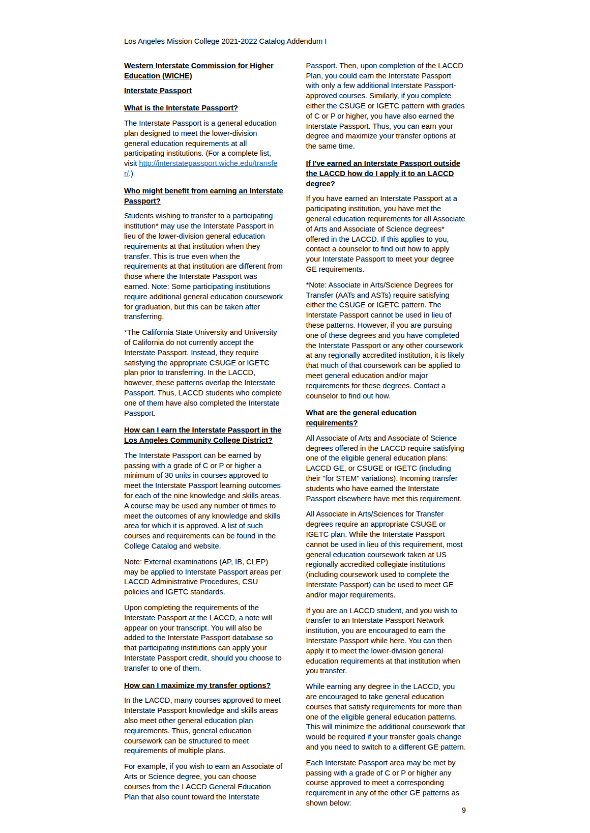Los Angeles Mission College 2021-2022 Catalog Addendum I
Western Interstate Commission for Higher Education (WICHE)
Interstate Passport
What is the Interstate Passport?
The Interstate Passport is a general education plan designed to meet the lower-division general education requirements at all participating institutions. (For a complete list, visit http://interstatepassport.wiche.edu/transfer/.)
Who might benefit from earning an Interstate Passport?
Students wishing to transfer to a participating institution* may use the Interstate Passport in lieu of the lower-division general education requirements at that institution when they transfer. This is true even when the requirements at that institution are different from those where the Interstate Passport was earned. Note: Some participating institutions require additional general education coursework for graduation, but this can be taken after transferring.
*The California State University and University of California do not currently accept the Interstate Passport. Instead, they require satisfying the appropriate CSUGE or IGETC plan prior to transferring. In the LACCD, however, these patterns overlap the Interstate Passport. Thus, LACCD students who complete one of them have also completed the Interstate Passport.
How can I earn the Interstate Passport in the Los Angeles Community College District?
The Interstate Passport can be earned by passing with a grade of C or P or higher a minimum of 30 units in courses approved to meet the Interstate Passport learning outcomes for each of the nine knowledge and skills areas. A course may be used any number of times to meet the outcomes of any knowledge and skills area for which it is approved. A list of such courses and requirements can be found in the College Catalog and website.
Note: External examinations (AP, IB, CLEP) may be applied to Interstate Passport areas per LACCD Administrative Procedures, CSU policies and IGETC standards.
Upon completing the requirements of the Interstate Passport at the LACCD, a note will appear on your transcript. You will also be added to the Interstate Passport database so that participating institutions can apply your Interstate Passport credit, should you choose to transfer to one of them.
How can I maximize my transfer options?
In the LACCD, many courses approved to meet Interstate Passport knowledge and skills areas also meet other general education plan requirements. Thus, general education coursework can be structured to meet requirements of multiple plans.
For example, if you wish to earn an Associate of Arts or Science degree, you can choose courses from the LACCD General Education Plan that also count toward the Interstate Passport. Then, upon completion of the LACCD Plan, you could earn the Interstate Passport with only a few additional Interstate Passport-approved courses. Similarly, if you complete either the CSUGE or IGETC pattern with grades of C or P or higher, you have also earned the Interstate Passport. Thus, you can earn your degree and maximize your transfer options at the same time.
If I've earned an Interstate Passport outside the LACCD how do I apply it to an LACCD degree?
If you have earned an Interstate Passport at a participating institution, you have met the general education requirements for all Associate of Arts and Associate of Science degrees* offered in the LACCD. If this applies to you, contact a counselor to find out how to apply your Interstate Passport to meet your degree GE requirements.
*Note: Associate in Arts/Science Degrees for Transfer (AATs and ASTs) require satisfying either the CSUGE or IGETC pattern. The Interstate Passport cannot be used in lieu of these patterns. However, if you are pursuing one of these degrees and you have completed the Interstate Passport or any other coursework at any regionally accredited institution, it is likely that much of that coursework can be applied to meet general education and/or major requirements for these degrees. Contact a counselor to find out how.
What are the general education requirements?
All Associate of Arts and Associate of Science degrees offered in the LACCD require satisfying one of the eligible general education plans: LACCD GE, or CSUGE or IGETC (including their "for STEM" variations). Incoming transfer students who have earned the Interstate Passport elsewhere have met this requirement.
All Associate in Arts/Sciences for Transfer degrees require an appropriate CSUGE or IGETC plan. While the Interstate Passport cannot be used in lieu of this requirement, most general education coursework taken at US regionally accredited collegiate institutions (including coursework used to complete the Interstate Passport) can be used to meet GE and/or major requirements.
If you are an LACCD student, and you wish to transfer to an Interstate Passport Network institution, you are encouraged to earn the Interstate Passport while here. You can then apply it to meet the lower-division general education requirements at that institution when you transfer.
While earning any degree in the LACCD, you are encouraged to take general education courses that satisfy requirements for more than one of the eligible general education patterns. This will minimize the additional coursework that would be required if your transfer goals change and you need to switch to a different GE pattern.
Each Interstate Passport area may be met by passing with a grade of C or P or higher any course approved to meet a corresponding requirement in any of the other GE patterns as shown below:
9